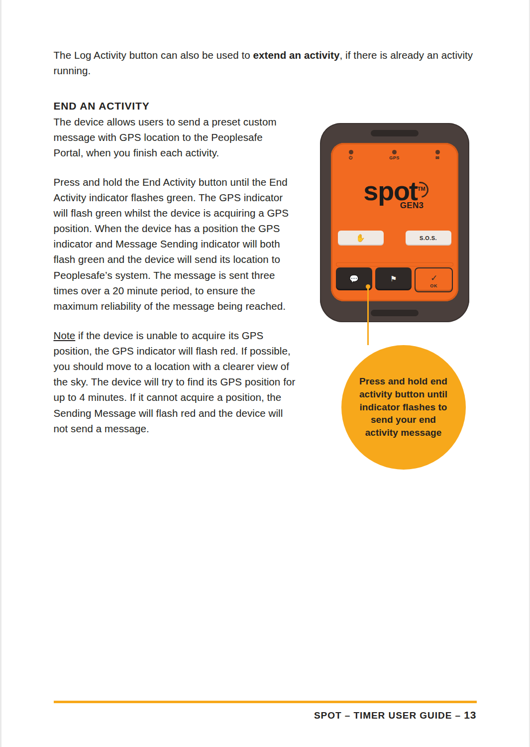The Log Activity button can also be used to extend an activity, if there is already an activity running.
End an Activity
⏻ GPS ✉
spotTM
GEN3
✋
S.O.S.
💬
⚑
✓OK
Press and hold end activity button until indicator flashes to send your end activity message
The device allows users to send a preset custom message with GPS location to the Peoplesafe Portal, when you finish each activity.
Press and hold the End Activity button until the End Activity indicator flashes green. The GPS indicator will flash green whilst the device is acquiring a GPS position. When the device has a position the GPS indicator and Message Sending indicator will both flash green and the device will send its location to Peoplesafe’s system. The message is sent three times over a 20 minute period, to ensure the maximum reliability of the message being reached.
Note if the device is unable to acquire its GPS position, the GPS indicator will flash red. If possible, you should move to a location with a clearer view of the sky. The device will try to find its GPS position for up to 4 minutes. If it cannot acquire a position, the Sending Message will flash red and the device will not send a message.
SPOT – TIMER USER GUIDE – 13